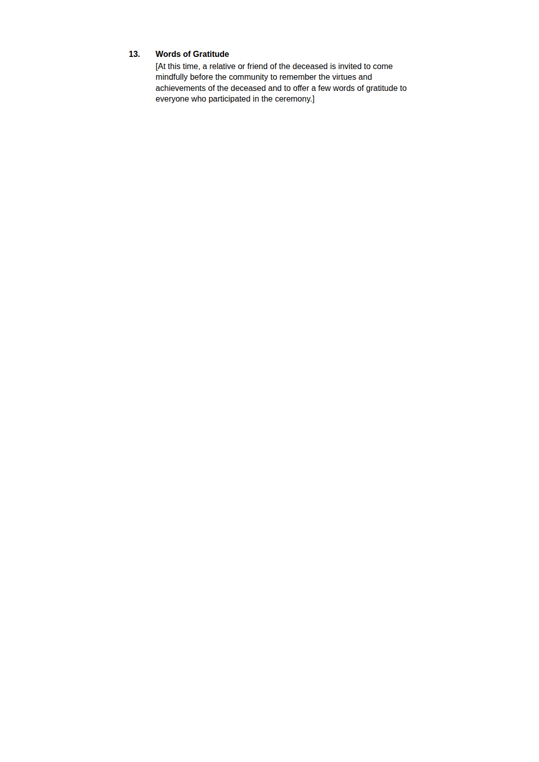13. Words of Gratitude
[At this time, a relative or friend of the deceased is invited to come mindfully before the community to remember the virtues and achievements of the deceased and to offer a few words of gratitude to everyone who participated in the ceremony.]